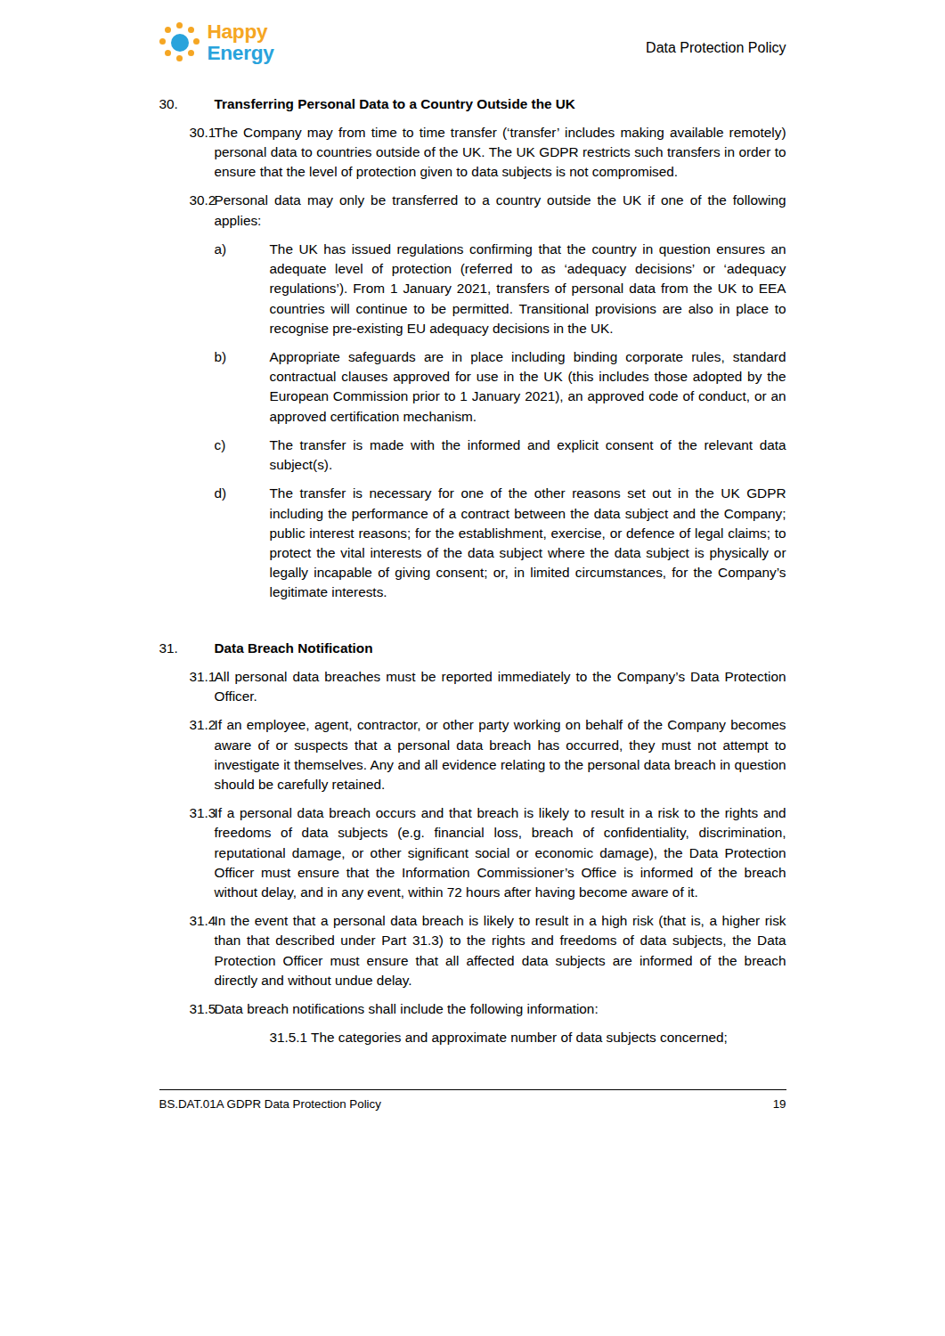Happy
Energy
Data Protection Policy
30.
Transferring Personal Data to a Country Outside the UK
30.1
The Company may from time to time transfer (‘transfer’ includes making available remotely) personal data to countries outside of the UK. The UK GDPR restricts such transfers in order to ensure that the level of protection given to data subjects is not compromised.
30.2
Personal data may only be transferred to a country outside the UK if one of the following applies:
a)
The UK has issued regulations confirming that the country in question ensures an adequate level of protection (referred to as ‘adequacy decisions’ or ‘adequacy regulations’). From 1 January 2021, transfers of personal data from the UK to EEA countries will continue to be permitted. Transitional provisions are also in place to recognise pre-existing EU adequacy decisions in the UK.
b)
Appropriate safeguards are in place including binding corporate rules, standard contractual clauses approved for use in the UK (this includes those adopted by the European Commission prior to 1 January 2021), an approved code of conduct, or an approved certification mechanism.
c)
The transfer is made with the informed and explicit consent of the relevant data subject(s).
d)
The transfer is necessary for one of the other reasons set out in the UK GDPR including the performance of a contract between the data subject and the Company; public interest reasons; for the establishment, exercise, or defence of legal claims; to protect the vital interests of the data subject where the data subject is physically or legally incapable of giving consent; or, in limited circumstances, for the Company’s legitimate interests.
31.
Data Breach Notification
31.1
All personal data breaches must be reported immediately to the Company’s Data Protection Officer.
31.2
If an employee, agent, contractor, or other party working on behalf of the Company becomes aware of or suspects that a personal data breach has occurred, they must not attempt to investigate it themselves. Any and all evidence relating to the personal data breach in question should be carefully retained.
31.3
If a personal data breach occurs and that breach is likely to result in a risk to the rights and freedoms of data subjects (e.g. financial loss, breach of confidentiality, discrimination, reputational damage, or other significant social or economic damage), the Data Protection Officer must ensure that the Information Commissioner’s Office is informed of the breach without delay, and in any event, within 72 hours after having become aware of it.
31.4
In the event that a personal data breach is likely to result in a high risk (that is, a higher risk than that described under Part 31.3) to the rights and freedoms of data subjects, the Data Protection Officer must ensure that all affected data subjects are informed of the breach directly and without undue delay.
31.5
Data breach notifications shall include the following information:
31.5.1 The categories and approximate number of data subjects concerned;
BS.DAT.01A GDPR Data Protection Policy
19